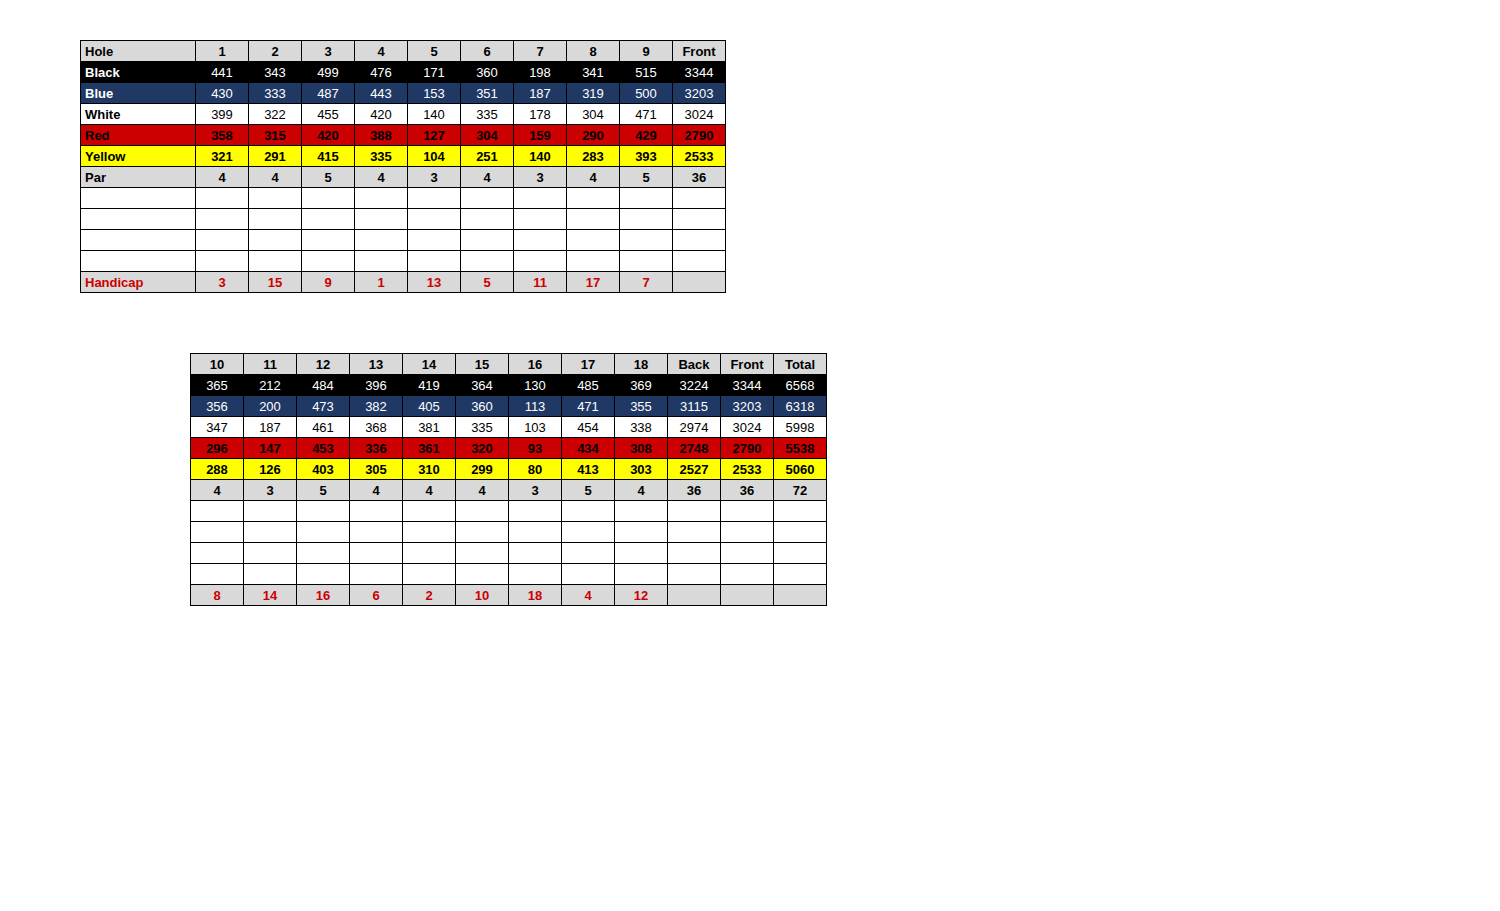| Hole | 1 | 2 | 3 | 4 | 5 | 6 | 7 | 8 | 9 | Front |
| --- | --- | --- | --- | --- | --- | --- | --- | --- | --- | --- |
| Black | 441 | 343 | 499 | 476 | 171 | 360 | 198 | 341 | 515 | 3344 |
| Blue | 430 | 333 | 487 | 443 | 153 | 351 | 187 | 319 | 500 | 3203 |
| White | 399 | 322 | 455 | 420 | 140 | 335 | 178 | 304 | 471 | 3024 |
| Red | 358 | 315 | 420 | 388 | 127 | 304 | 159 | 290 | 429 | 2790 |
| Yellow | 321 | 291 | 415 | 335 | 104 | 251 | 140 | 283 | 393 | 2533 |
| Par | 4 | 4 | 5 | 4 | 3 | 4 | 3 | 4 | 5 | 36 |
| Handicap | 3 | 15 | 9 | 1 | 13 | 5 | 11 | 17 | 7 | |
| 10 | 11 | 12 | 13 | 14 | 15 | 16 | 17 | 18 | Back | Front | Total |
| --- | --- | --- | --- | --- | --- | --- | --- | --- | --- | --- | --- |
| 365 | 212 | 484 | 396 | 419 | 364 | 130 | 485 | 369 | 3224 | 3344 | 6568 |
| 356 | 200 | 473 | 382 | 405 | 360 | 113 | 471 | 355 | 3115 | 3203 | 6318 |
| 347 | 187 | 461 | 368 | 381 | 335 | 103 | 454 | 338 | 2974 | 3024 | 5998 |
| 296 | 147 | 453 | 336 | 361 | 320 | 93 | 434 | 308 | 2748 | 2790 | 5538 |
| 288 | 126 | 403 | 305 | 310 | 299 | 80 | 413 | 303 | 2527 | 2533 | 5060 |
| 4 | 3 | 5 | 4 | 4 | 4 | 3 | 5 | 4 | 36 | 36 | 72 |
| 8 | 14 | 16 | 6 | 2 | 10 | 18 | 4 | 12 | | | |